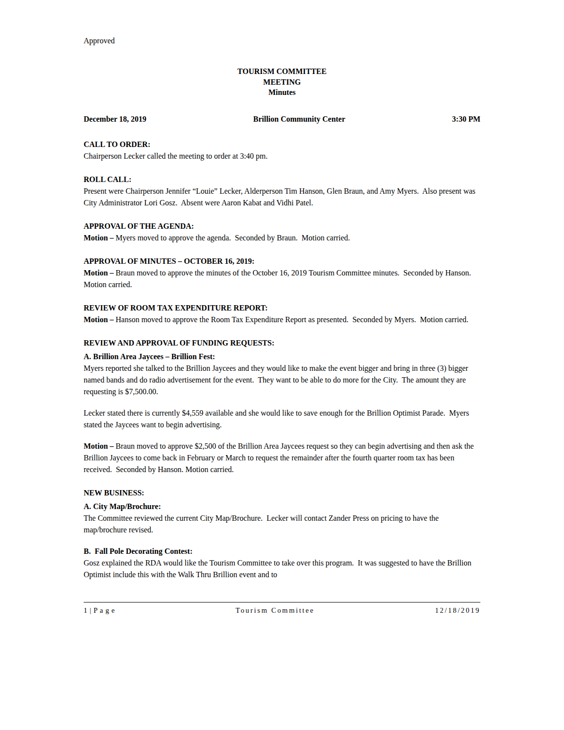Approved
TOURISM COMMITTEE
MEETING
Minutes
December 18, 2019 Brillion Community Center 3:30 PM
Call to Order:
Chairperson Lecker called the meeting to order at 3:40 pm.
Roll Call:
Present were Chairperson Jennifer “Louie” Lecker, Alderperson Tim Hanson, Glen Braun, and Amy Myers. Also present was City Administrator Lori Gosz. Absent were Aaron Kabat and Vidhi Patel.
Approval of the Agenda:
Motion – Myers moved to approve the agenda. Seconded by Braun. Motion carried.
Approval of Minutes – October 16, 2019:
Motion – Braun moved to approve the minutes of the October 16, 2019 Tourism Committee minutes. Seconded by Hanson. Motion carried.
Review of Room Tax Expenditure Report:
Motion – Hanson moved to approve the Room Tax Expenditure Report as presented. Seconded by Myers. Motion carried.
Review and Approval of Funding Requests:
A. Brillion Area Jaycees – Brillion Fest:
Myers reported she talked to the Brillion Jaycees and they would like to make the event bigger and bring in three (3) bigger named bands and do radio advertisement for the event. They want to be able to do more for the City. The amount they are requesting is $7,500.00.
Lecker stated there is currently $4,559 available and she would like to save enough for the Brillion Optimist Parade. Myers stated the Jaycees want to begin advertising.
Motion – Braun moved to approve $2,500 of the Brillion Area Jaycees request so they can begin advertising and then ask the Brillion Jaycees to come back in February or March to request the remainder after the fourth quarter room tax has been received. Seconded by Hanson. Motion carried.
New Business:
A. City Map/Brochure:
The Committee reviewed the current City Map/Brochure. Lecker will contact Zander Press on pricing to have the map/brochure revised.
B. Fall Pole Decorating Contest:
Gosz explained the RDA would like the Tourism Committee to take over this program. It was suggested to have the Brillion Optimist include this with the Walk Thru Brillion event and to
1 | P a g e Tourism Committee 12/18/2019